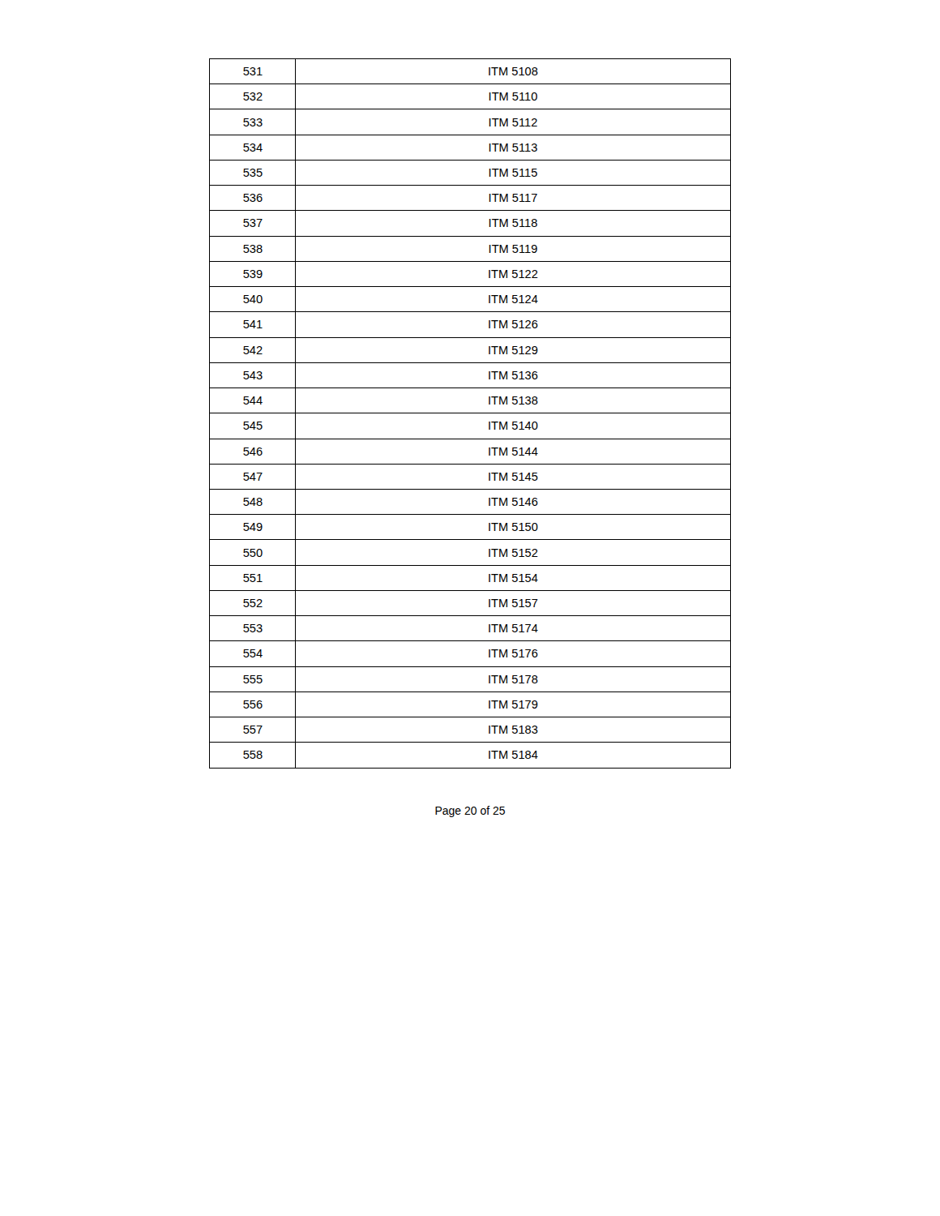| 531 | ITM 5108 |
| 532 | ITM 5110 |
| 533 | ITM 5112 |
| 534 | ITM 5113 |
| 535 | ITM 5115 |
| 536 | ITM 5117 |
| 537 | ITM 5118 |
| 538 | ITM 5119 |
| 539 | ITM 5122 |
| 540 | ITM 5124 |
| 541 | ITM 5126 |
| 542 | ITM 5129 |
| 543 | ITM 5136 |
| 544 | ITM 5138 |
| 545 | ITM 5140 |
| 546 | ITM 5144 |
| 547 | ITM 5145 |
| 548 | ITM 5146 |
| 549 | ITM 5150 |
| 550 | ITM 5152 |
| 551 | ITM 5154 |
| 552 | ITM 5157 |
| 553 | ITM 5174 |
| 554 | ITM 5176 |
| 555 | ITM 5178 |
| 556 | ITM 5179 |
| 557 | ITM 5183 |
| 558 | ITM 5184 |
Page 20 of 25